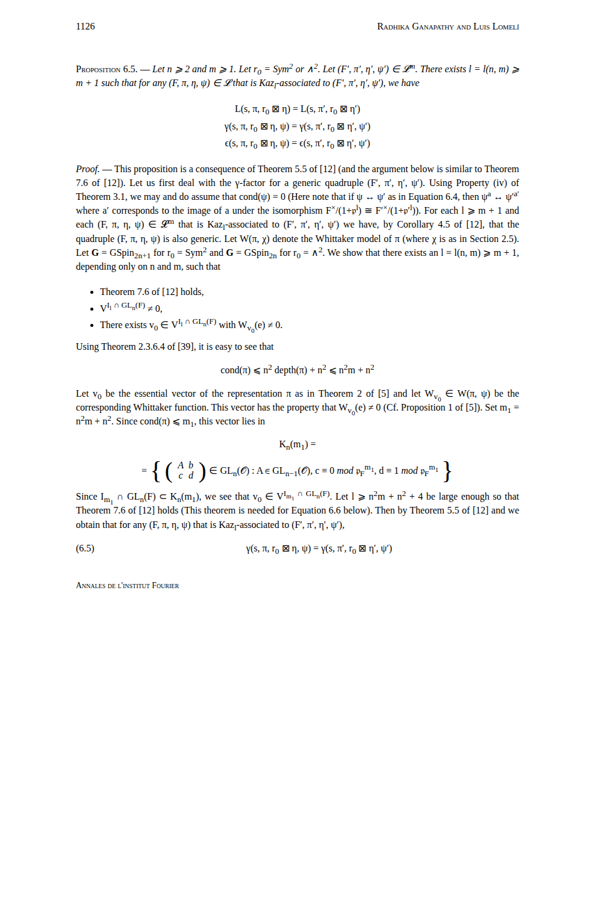1126 Radhika Ganapathy and Luis Lomelí
Proposition 6.5. — Let n ⩾ 2 and m ⩾ 1. Let r0 = Sym2 or ∧2. Let (F′, π′, η′, ψ′) ∈ 𝓛m. There exists l = l(n, m) ⩾ m + 1 such that for any (F, π, η, ψ) ∈ 𝓛 that is Kazl-associated to (F′, π′, η′, ψ′), we have
L(s, π, r0 ⊠ η) = L(s, π′, r0 ⊠ η′)
γ(s, π, r0 ⊠ η, ψ) = γ(s, π′, r0 ⊠ η′, ψ′)
ϵ(s, π, r0 ⊠ η, ψ) = ϵ(s, π′, r0 ⊠ η′, ψ′)
Proof. — This proposition is a consequence of Theorem 5.5 of [12] (and the argument below is similar to Theorem 7.6 of [12]). Let us first deal with the γ-factor for a generic quadruple (F′, π′, η′, ψ′). Using Property (iv) of Theorem 3.1, we may and do assume that cond(ψ) = 0 (Here note that if ψ ↔ ψ′ as in Equation 6.4, then ψa ↔ ψ′a′ where a′ corresponds to the image of a under the isomorphism F×/(1+𝔭l) ≅ F′×/(1+𝔭′l)). For each l ⩾ m + 1 and each (F, π, η, ψ) ∈ 𝓛m that is Kazl-associated to (F′, π′, η′, ψ′) we have, by Corollary 4.5 of [12], that the quadruple (F, π, η, ψ) is also generic. Let W(π, χ) denote the Whittaker model of π (where χ is as in Section 2.5). Let G = GSpin2n+1 for r0 = Sym2 and G = GSpin2n for r0 = ∧2. We show that there exists an l = l(n, m) ⩾ m + 1, depending only on n and m, such that
Theorem 7.6 of [12] holds,
VIl ∩ GLn(F) ≠ 0,
There exists v0 ∈ VIl ∩ GLn(F) with Wv0(e) ≠ 0.
Using Theorem 2.3.6.4 of [39], it is easy to see that
cond(π) ⩽ n2 depth(π) + n2 ⩽ n2m + n2
Let v0 be the essential vector of the representation π as in Theorem 2 of [5] and let Wv0 ∈ W(π, ψ) be the corresponding Whittaker function. This vector has the property that Wv0(e) ≠ 0 (Cf. Proposition 1 of [5]). Set m1 = n2m + n2. Since cond(π) ⩽ m1, this vector lies in
Kn(m1) =
= { (
| A | b |
| c | d |
) ∈ GLn(𝒪) : A ∈ GLn−1(𝒪), c ≡ 0 mod 𝔭Fm1, d ≡ 1 mod 𝔭Fm1 }
Since Im1 ∩ GLn(F) ⊂ Kn(m1), we see that v0 ∈ VIm1 ∩ GLn(F). Let l ⩾ n2m + n2 + 4 be large enough so that Theorem 7.6 of [12] holds (This theorem is needed for Equation 6.6 below). Then by Theorem 5.5 of [12] and we obtain that for any (F, π, η, ψ) that is Kazl-associated to (F′, π′, η′, ψ′),
(6.5) γ(s, π, r0 ⊠ η, ψ) = γ(s, π′, r0 ⊠ η′, ψ′)
Annales de l'institut Fourier